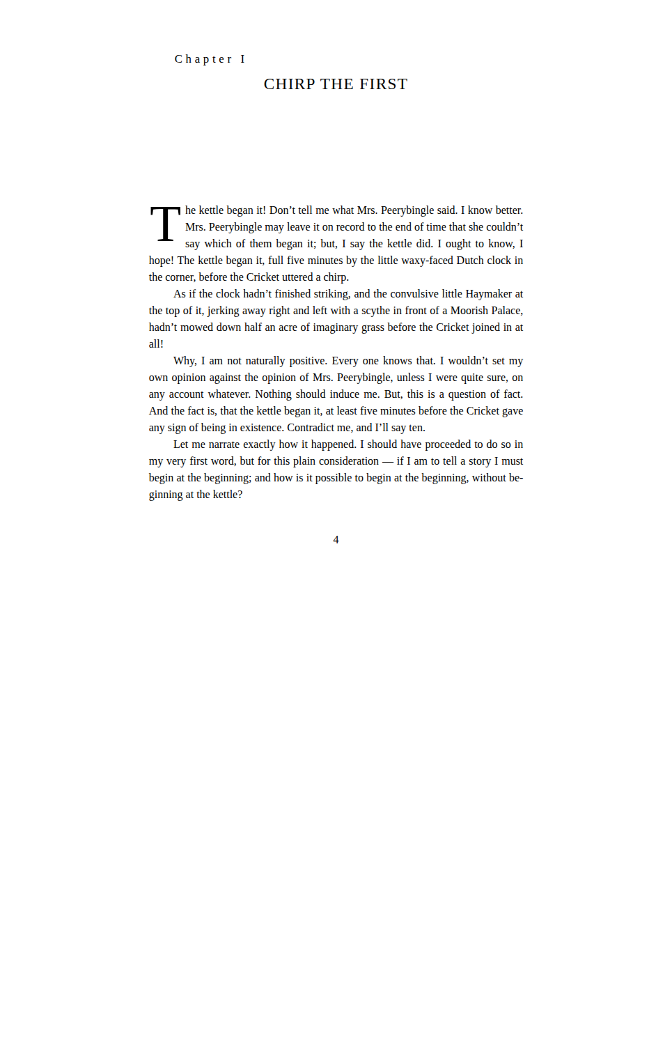Chapter I
CHIRP THE FIRST
The kettle began it! Don’t tell me what Mrs. Peerybingle said. I know better. Mrs. Peerybingle may leave it on record to the end of time that she couldn’t say which of them began it; but, I say the kettle did. I ought to know, I hope! The kettle began it, full five minutes by the little waxy-faced Dutch clock in the corner, before the Cricket uttered a chirp.
As if the clock hadn’t finished striking, and the convulsive little Haymaker at the top of it, jerking away right and left with a scythe in front of a Moorish Palace, hadn’t mowed down half an acre of imaginary grass before the Cricket joined in at all!
Why, I am not naturally positive. Every one knows that. I wouldn’t set my own opinion against the opinion of Mrs. Peerybingle, unless I were quite sure, on any account whatever. Nothing should induce me. But, this is a question of fact. And the fact is, that the kettle began it, at least five minutes before the Cricket gave any sign of being in existence. Contradict me, and I’ll say ten.
Let me narrate exactly how it happened. I should have proceeded to do so in my very first word, but for this plain consideration — if I am to tell a story I must begin at the beginning; and how is it possible to begin at the beginning, without beginning at the kettle?
4